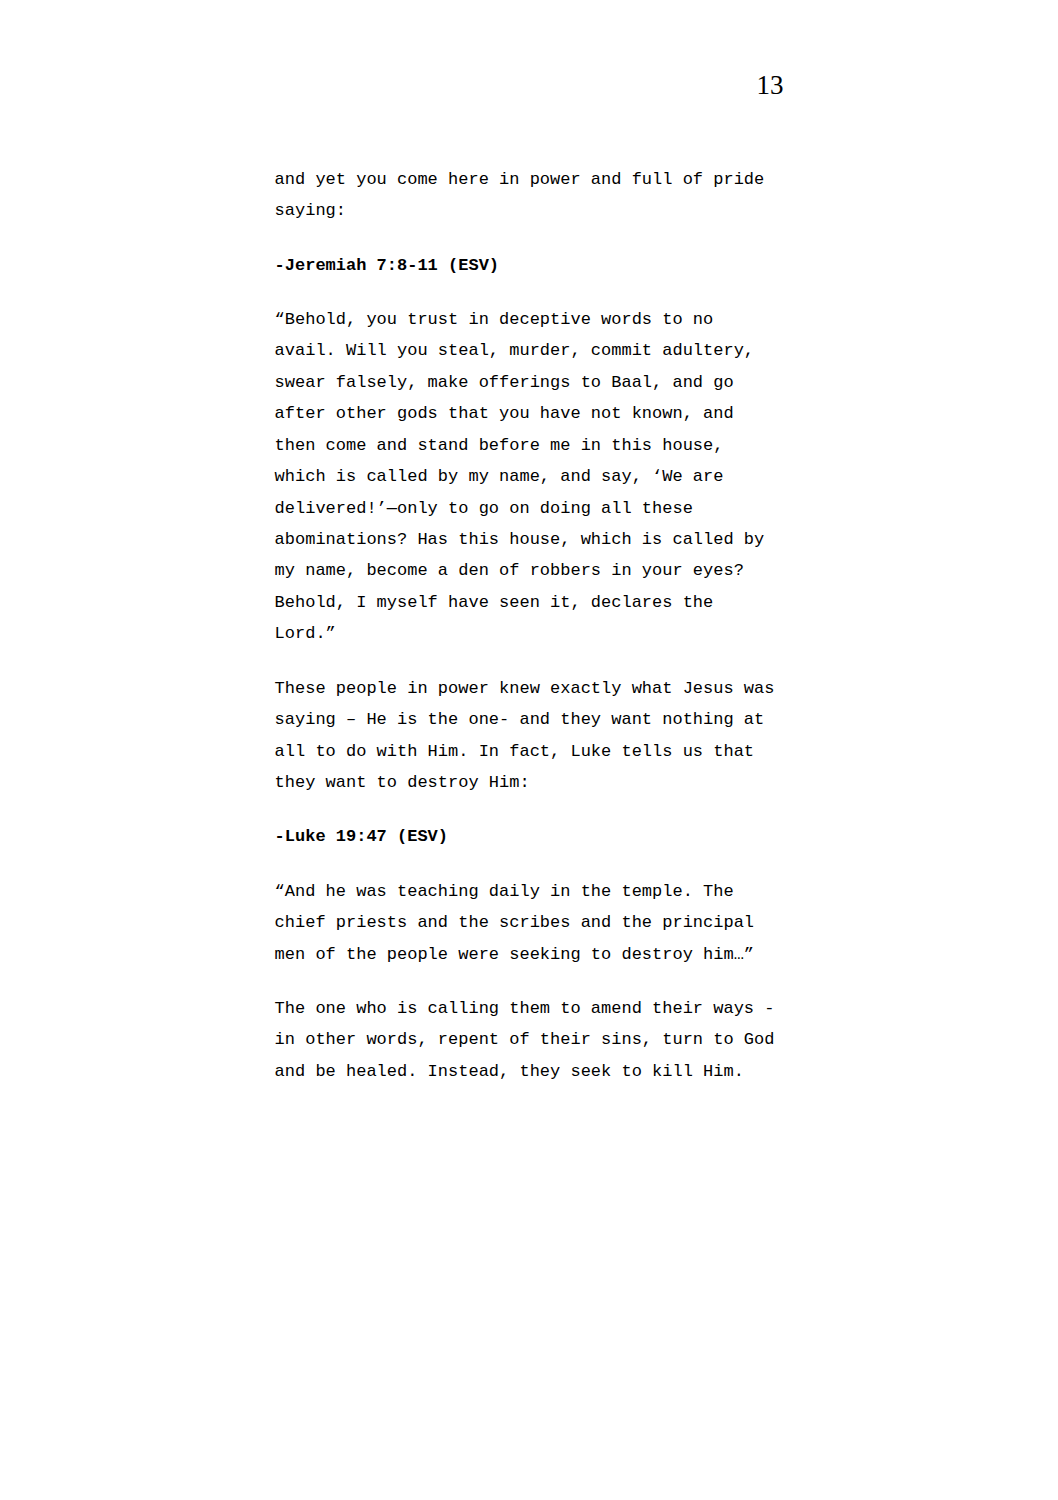13
and yet you come here in power and full of pride saying:
-Jeremiah 7:8-11 (ESV)
“Behold, you trust in deceptive words to no avail. Will you steal, murder, commit adultery, swear falsely, make offerings to Baal, and go after other gods that you have not known, and then come and stand before me in this house, which is called by my name, and say, ‘We are delivered!’—only to go on doing all these abominations? Has this house, which is called by my name, become a den of robbers in your eyes? Behold, I myself have seen it, declares the Lord.”
These people in power knew exactly what Jesus was saying – He is the one- and they want nothing at all to do with Him. In fact, Luke tells us that they want to destroy Him:
-Luke 19:47 (ESV)
“And he was teaching daily in the temple. The chief priests and the scribes and the principal men of the people were seeking to destroy him…”
The one who is calling them to amend their ways -in other words, repent of their sins, turn to God and be healed. Instead, they seek to kill Him.